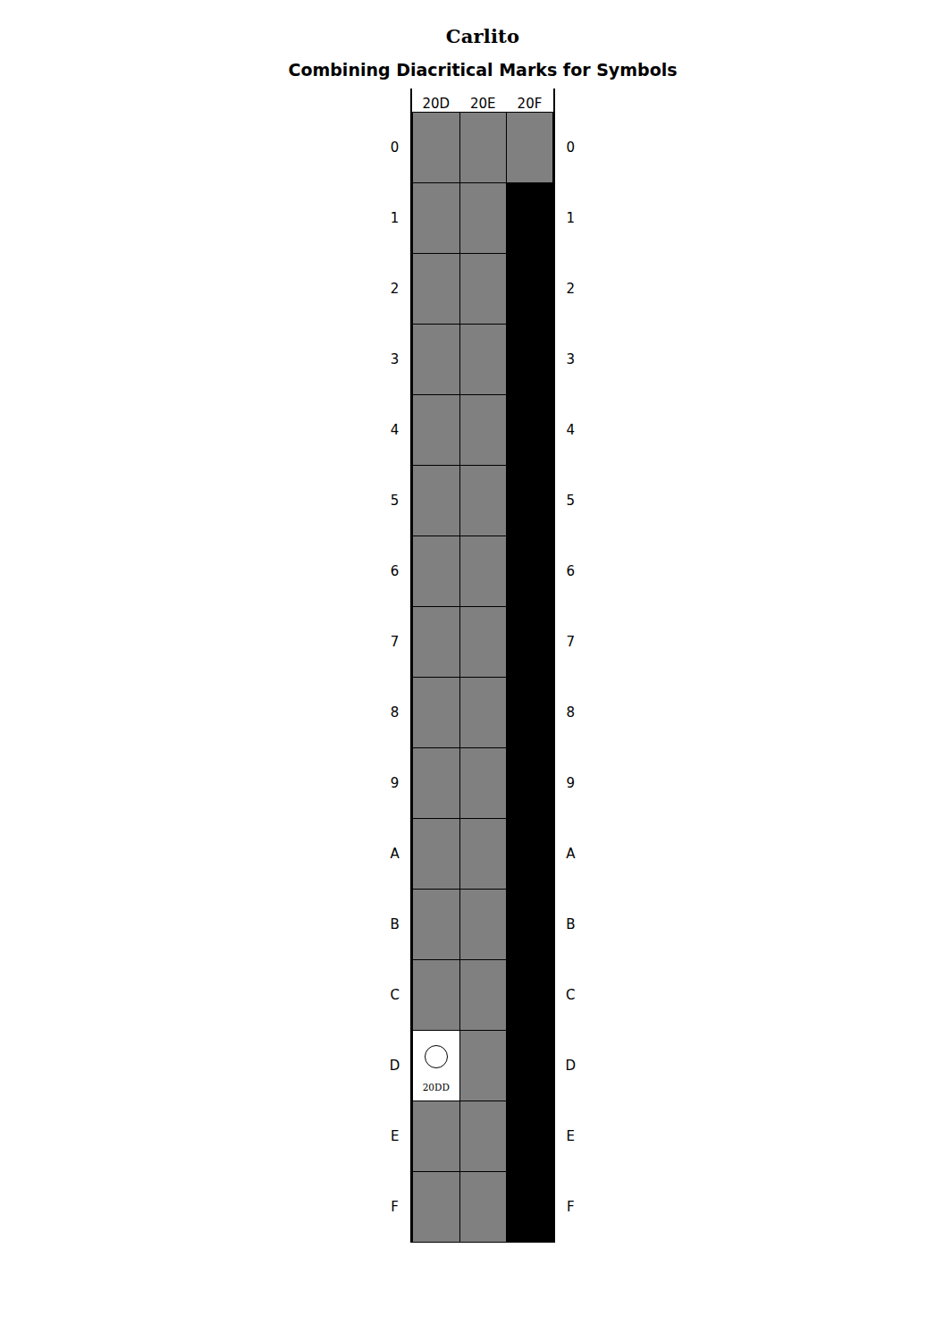Carlito
Combining Diacritical Marks for Symbols
| | | 20D | 20E | 20F | | |
| --- | --- | --- | --- | --- | --- | --- |
| 0 | | | | | | 0 |
| 1 | | | | | | 1 |
| 2 | | | | | | 2 |
| 3 | | | | | | 3 |
| 4 | | | | | | 4 |
| 5 | | | | | | 5 |
| 6 | | | | | | 6 |
| 7 | | | | | | 7 |
| 8 | | | | | | 8 |
| 9 | | | | | | 9 |
| A | | | | | | A |
| B | | | | | | B |
| C | | | | | | C |
| D | | 20DD | | | | D |
| E | | | | | | E |
| F | | | | | | F |